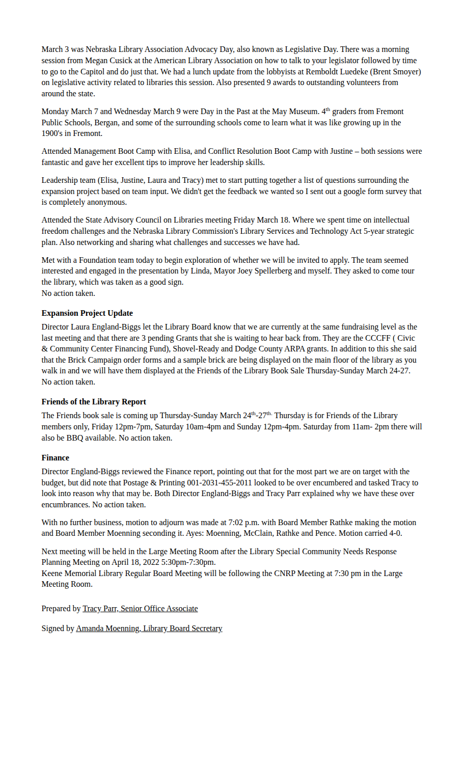March 3 was Nebraska Library Association Advocacy Day, also known as Legislative Day. There was a morning session from Megan Cusick at the American Library Association on how to talk to your legislator followed by time to go to the Capitol and do just that. We had a lunch update from the lobbyists at Remboldt Luedeke (Brent Smoyer) on legislative activity related to libraries this session. Also presented 9 awards to outstanding volunteers from around the state.
Monday March 7 and Wednesday March 9 were Day in the Past at the May Museum. 4th graders from Fremont Public Schools, Bergan, and some of the surrounding schools come to learn what it was like growing up in the 1900's in Fremont.
Attended Management Boot Camp with Elisa, and Conflict Resolution Boot Camp with Justine – both sessions were fantastic and gave her excellent tips to improve her leadership skills.
Leadership team (Elisa, Justine, Laura and Tracy) met to start putting together a list of questions surrounding the expansion project based on team input. We didn't get the feedback we wanted so I sent out a google form survey that is completely anonymous.
Attended the State Advisory Council on Libraries meeting Friday March 18. Where we spent time on intellectual freedom challenges and the Nebraska Library Commission's Library Services and Technology Act 5-year strategic plan. Also networking and sharing what challenges and successes we have had.
Met with a Foundation team today to begin exploration of whether we will be invited to apply. The team seemed interested and engaged in the presentation by Linda, Mayor Joey Spellerberg and myself. They asked to come tour the library, which was taken as a good sign.
No action taken.
Expansion Project Update
Director Laura England-Biggs let the Library Board know that we are currently at the same fundraising level as the last meeting and that there are 3 pending Grants that she is waiting to hear back from. They are the CCCFF ( Civic & Community Center Financing Fund), Shovel-Ready and Dodge County ARPA grants. In addition to this she said that the Brick Campaign order forms and a sample brick are being displayed on the main floor of the library as you walk in and we will have them displayed at the Friends of the Library Book Sale Thursday-Sunday March 24-27. No action taken.
Friends of the Library Report
The Friends book sale is coming up Thursday-Sunday March 24th-27th. Thursday is for Friends of the Library members only, Friday 12pm-7pm, Saturday 10am-4pm and Sunday 12pm-4pm. Saturday from 11am- 2pm there will also be BBQ available. No action taken.
Finance
Director England-Biggs reviewed the Finance report, pointing out that for the most part we are on target with the budget, but did note that Postage & Printing 001-2031-455-2011 looked to be over encumbered and tasked Tracy to look into reason why that may be. Both Director England-Biggs and Tracy Parr explained why we have these over encumbrances. No action taken.
With no further business, motion to adjourn was made at 7:02 p.m. with Board Member Rathke making the motion and Board Member Moenning seconding it. Ayes: Moenning, McClain, Rathke and Pence. Motion carried 4-0.
Next meeting will be held in the Large Meeting Room after the Library Special Community Needs Response Planning Meeting on April 18, 2022 5:30pm-7:30pm.
Keene Memorial Library Regular Board Meeting will be following the CNRP Meeting at 7:30 pm in the Large Meeting Room.
Prepared by Tracy Parr, Senior Office Associate
Signed by Amanda Moenning, Library Board Secretary